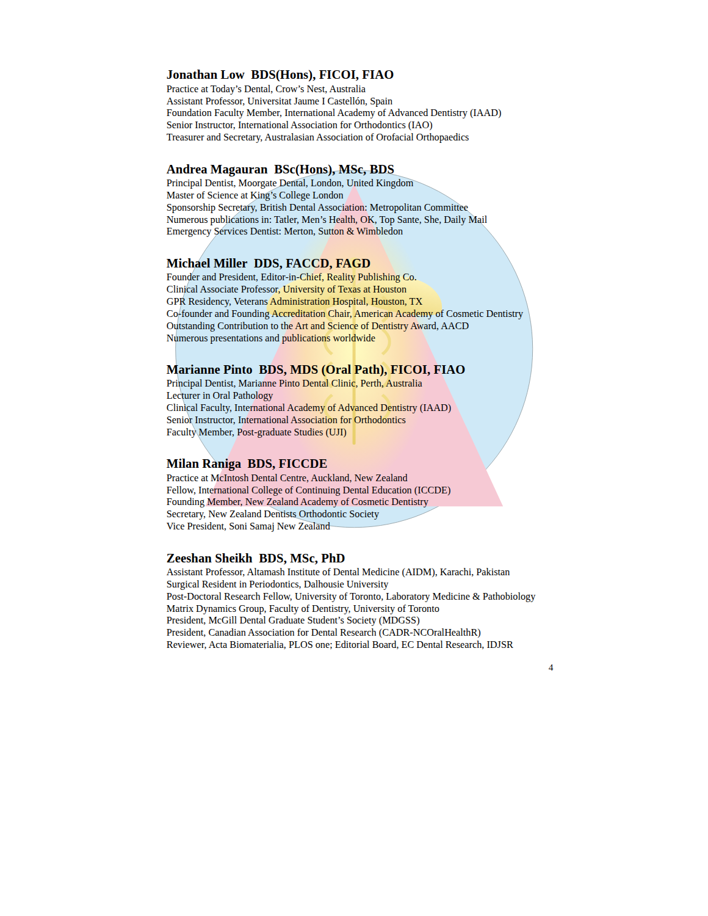Jonathan Low BDS(Hons), FICOI, FIAO
Practice at Today’s Dental, Crow’s Nest, Australia
Assistant Professor, Universitat Jaume I Castellón, Spain
Foundation Faculty Member, International Academy of Advanced Dentistry (IAAD)
Senior Instructor, International Association for Orthodontics (IAO)
Treasurer and Secretary, Australasian Association of Orofacial Orthopaedics
Andrea Magauran BSc(Hons), MSc, BDS
Principal Dentist, Moorgate Dental, London, United Kingdom
Master of Science at King’s College London
Sponsorship Secretary, British Dental Association: Metropolitan Committee
Numerous publications in: Tatler, Men’s Health, OK, Top Sante, She, Daily Mail
Emergency Services Dentist: Merton, Sutton & Wimbledon
Michael Miller DDS, FACCD, FAGD
Founder and President, Editor-in-Chief, Reality Publishing Co.
Clinical Associate Professor, University of Texas at Houston
GPR Residency, Veterans Administration Hospital, Houston, TX
Co-founder and Founding Accreditation Chair, American Academy of Cosmetic Dentistry
Outstanding Contribution to the Art and Science of Dentistry Award, AACD
Numerous presentations and publications worldwide
Marianne Pinto BDS, MDS (Oral Path), FICOI, FIAO
Principal Dentist, Marianne Pinto Dental Clinic, Perth, Australia
Lecturer in Oral Pathology
Clinical Faculty, International Academy of Advanced Dentistry (IAAD)
Senior Instructor, International Association for Orthodontics
Faculty Member, Post-graduate Studies (UJI)
Milan Raniga BDS, FICCDE
Practice at McIntosh Dental Centre, Auckland, New Zealand
Fellow, International College of Continuing Dental Education (ICCDE)
Founding Member, New Zealand Academy of Cosmetic Dentistry
Secretary, New Zealand Dentists Orthodontic Society
Vice President, Soni Samaj New Zealand
Zeeshan Sheikh BDS, MSc, PhD
Assistant Professor, Altamash Institute of Dental Medicine (AIDM), Karachi, Pakistan
Surgical Resident in Periodontics, Dalhousie University
Post-Doctoral Research Fellow, University of Toronto, Laboratory Medicine & Pathobiology
Matrix Dynamics Group, Faculty of Dentistry, University of Toronto
President, McGill Dental Graduate Student’s Society (MDGSS)
President, Canadian Association for Dental Research (CADR-NCOralHealthR)
Reviewer, Acta Biomaterialia, PLOS one; Editorial Board, EC Dental Research, IDJSR
4